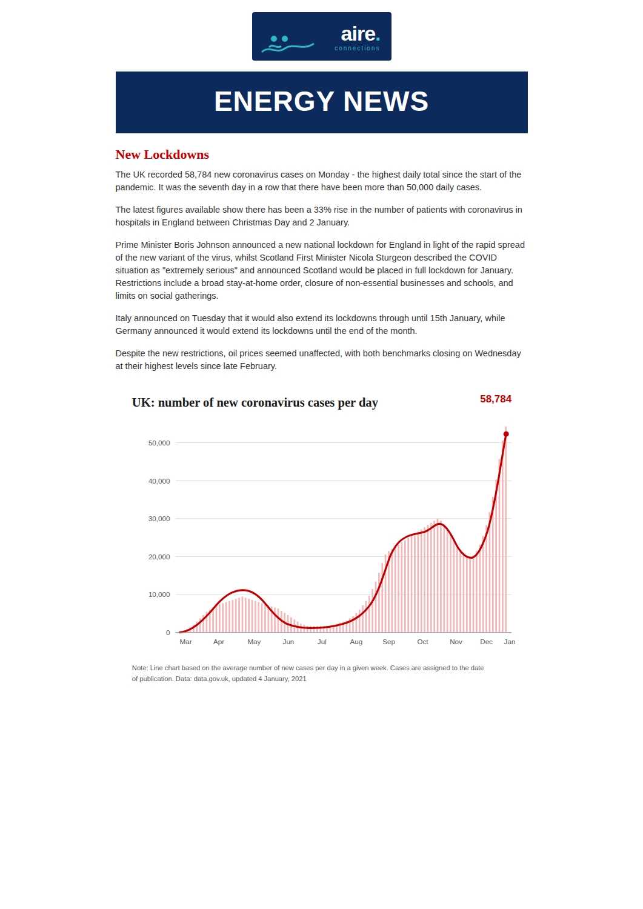aire.
connections
ENERGY NEWS
New Lockdowns
The UK recorded 58,784 new coronavirus cases on Monday - the highest daily total since the start of the pandemic. It was the seventh day in a row that there have been more than 50,000 daily cases.
The latest figures available show there has been a 33% rise in the number of patients with coronavirus in hospitals in England between Christmas Day and 2 January.
Prime Minister Boris Johnson announced a new national lockdown for England in light of the rapid spread of the new variant of the virus, whilst Scotland First Minister Nicola Sturgeon described the COVID situation as "extremely serious" and announced Scotland would be placed in full lockdown for January. Restrictions include a broad stay-at-home order, closure of non-essential businesses and schools, and limits on social gatherings.
Italy announced on Tuesday that it would also extend its lockdowns through until 15th January, while Germany announced it would extend its lockdowns until the end of the month.
Despite the new restrictions, oil prices seemed unaffected, with both benchmarks closing on Wednesday at their highest levels since late February.
UK: number of new coronavirus cases per day 58,784 50,000 40,000 30,000 20,000 10,000 0 Mar Apr May Jun Jul Aug Sep Oct Nov Dec Jan Note: Line chart based on the average number of new cases per day in a given week. Cases are assigned to the date of publication. Data: data.gov.uk, updated 4 January, 2021